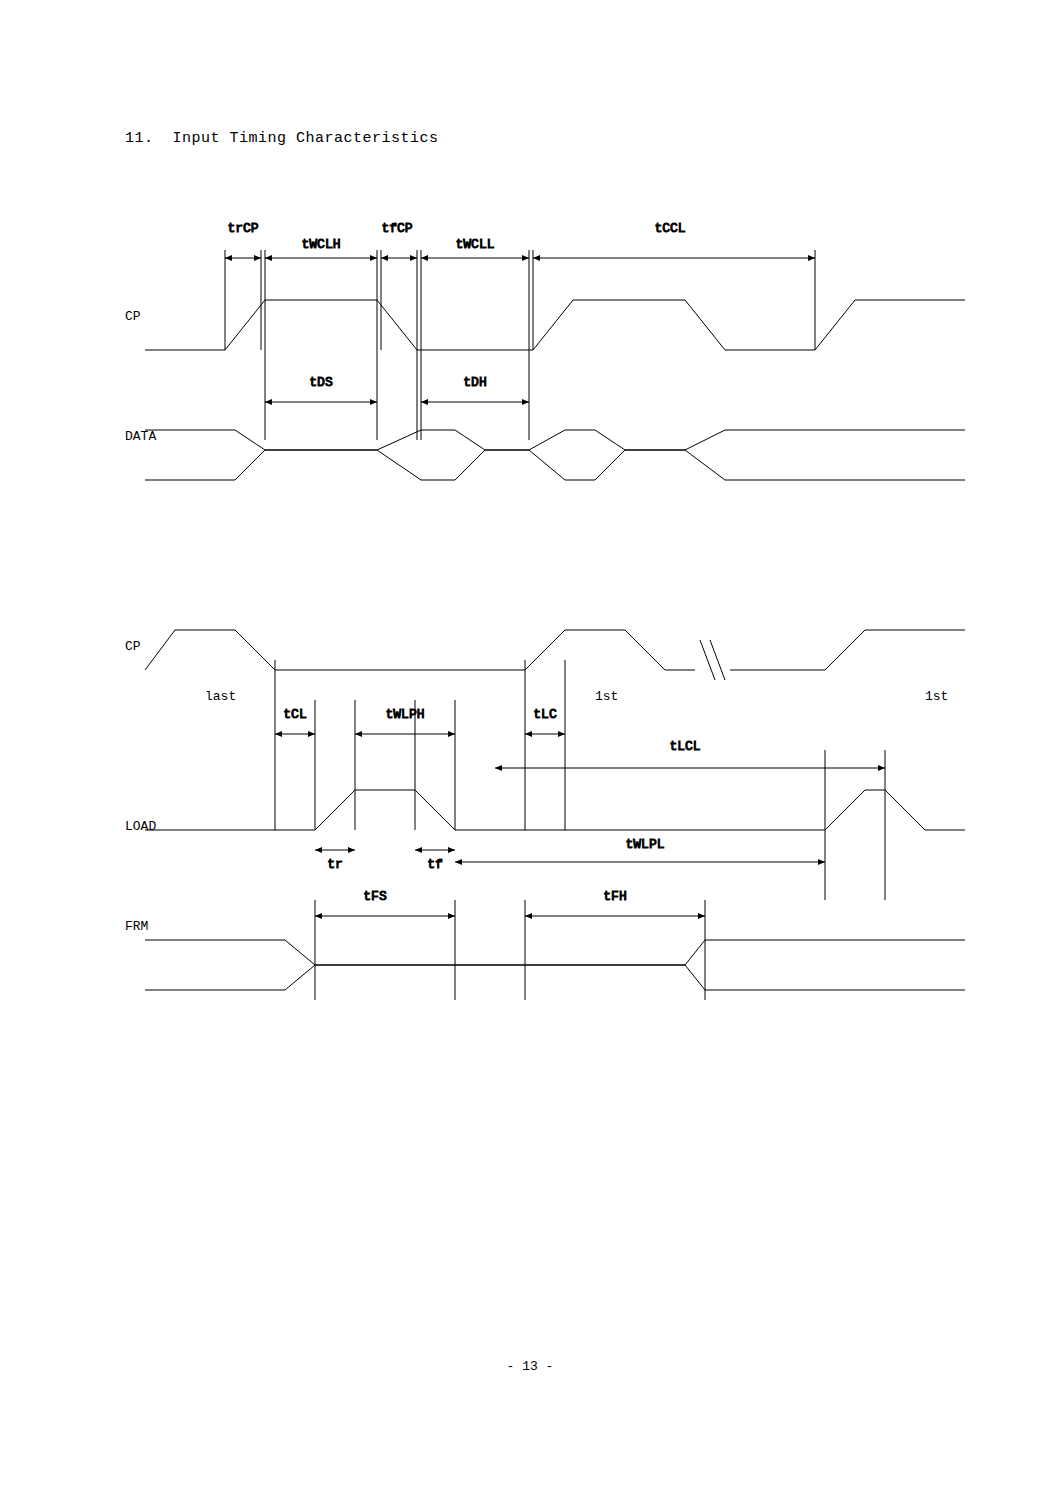11. Input Timing Characteristics
trCP tWCLH tfCP tWCLL tCCL CP DATA tDS tDH
CP last 1st 1st tCL tWLPH tLC tLCL LOAD tr tf tWLPL FRM tFS tFH
- 13 -